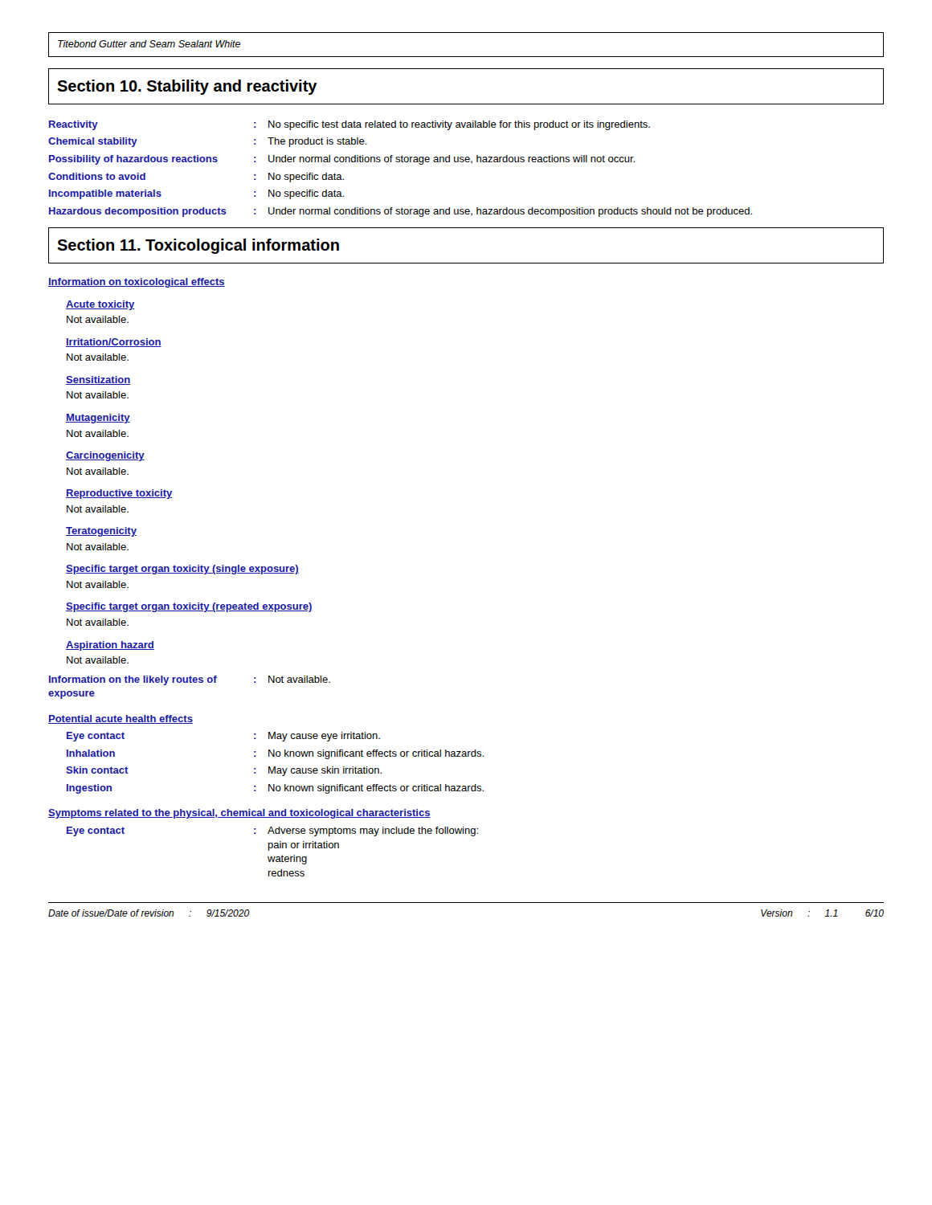Titebond Gutter and Seam Sealant White
Section 10. Stability and reactivity
| Reactivity | : | No specific test data related to reactivity available for this product or its ingredients. |
| Chemical stability | : | The product is stable. |
| Possibility of hazardous reactions | : | Under normal conditions of storage and use, hazardous reactions will not occur. |
| Conditions to avoid | : | No specific data. |
| Incompatible materials | : | No specific data. |
| Hazardous decomposition products | : | Under normal conditions of storage and use, hazardous decomposition products should not be produced. |
Section 11. Toxicological information
Information on toxicological effects
Acute toxicity
Not available.
Irritation/Corrosion
Not available.
Sensitization
Not available.
Mutagenicity
Not available.
Carcinogenicity
Not available.
Reproductive toxicity
Not available.
Teratogenicity
Not available.
Specific target organ toxicity (single exposure)
Not available.
Specific target organ toxicity (repeated exposure)
Not available.
Aspiration hazard
Not available.
| Information on the likely routes of exposure | : | Not available. |
Potential acute health effects
| Eye contact | : | May cause eye irritation. |
| Inhalation | : | No known significant effects or critical hazards. |
| Skin contact | : | May cause skin irritation. |
| Ingestion | : | No known significant effects or critical hazards. |
Symptoms related to the physical, chemical and toxicological characteristics
| Eye contact | : | Adverse symptoms may include the following: pain or irritation watering redness |
Date of issue/Date of revision: 9/15/2020 Version: 1.1 6/10